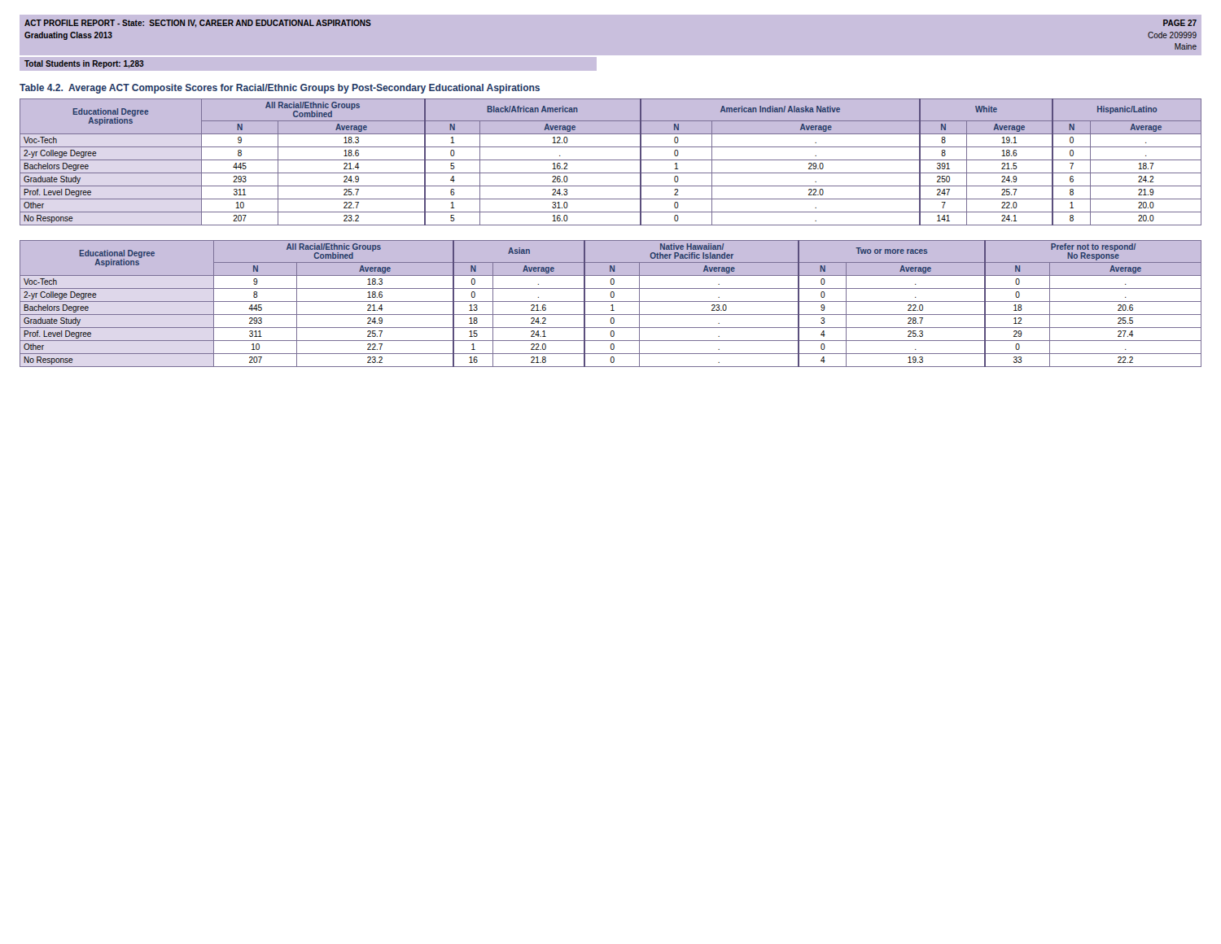ACT PROFILE REPORT - State: SECTION IV, CAREER AND EDUCATIONAL ASPIRATIONS
Graduating Class 2013
PAGE 27
Code 209999
Maine
Total Students in Report: 1,283
Table 4.2. Average ACT Composite Scores for Racial/Ethnic Groups by Post-Secondary Educational Aspirations
| Educational Degree Aspirations | All Racial/Ethnic Groups Combined | Black/African American | American Indian/ Alaska Native | White | Hispanic/Latino |
| --- | --- | --- | --- | --- | --- |
| N | Average | N | Average | N | Average | N | Average | N | Average |
| Voc-Tech | 9 | 18.3 | 1 | 12.0 | 0 | . | 8 | 19.1 | 0 | . |
| 2-yr College Degree | 8 | 18.6 | 0 | . | 0 | . | 8 | 18.6 | 0 | . |
| Bachelors Degree | 445 | 21.4 | 5 | 16.2 | 1 | 29.0 | 391 | 21.5 | 7 | 18.7 |
| Graduate Study | 293 | 24.9 | 4 | 26.0 | 0 | . | 250 | 24.9 | 6 | 24.2 |
| Prof. Level Degree | 311 | 25.7 | 6 | 24.3 | 2 | 22.0 | 247 | 25.7 | 8 | 21.9 |
| Other | 10 | 22.7 | 1 | 31.0 | 0 | . | 7 | 22.0 | 1 | 20.0 |
| No Response | 207 | 23.2 | 5 | 16.0 | 0 | . | 141 | 24.1 | 8 | 20.0 |
| Educational Degree Aspirations | All Racial/Ethnic Groups Combined | Asian | Native Hawaiian/ Other Pacific Islander | Two or more races | Prefer not to respond/ No Response |
| --- | --- | --- | --- | --- | --- |
| N | Average | N | Average | N | Average | N | Average | N | Average |
| Voc-Tech | 9 | 18.3 | 0 | . | 0 | . | 0 | . | 0 | . |
| 2-yr College Degree | 8 | 18.6 | 0 | . | 0 | . | 0 | . | 0 | . |
| Bachelors Degree | 445 | 21.4 | 13 | 21.6 | 1 | 23.0 | 9 | 22.0 | 18 | 20.6 |
| Graduate Study | 293 | 24.9 | 18 | 24.2 | 0 | . | 3 | 28.7 | 12 | 25.5 |
| Prof. Level Degree | 311 | 25.7 | 15 | 24.1 | 0 | . | 4 | 25.3 | 29 | 27.4 |
| Other | 10 | 22.7 | 1 | 22.0 | 0 | . | 0 | . | 0 | . |
| No Response | 207 | 23.2 | 16 | 21.8 | 0 | . | 4 | 19.3 | 33 | 22.2 |